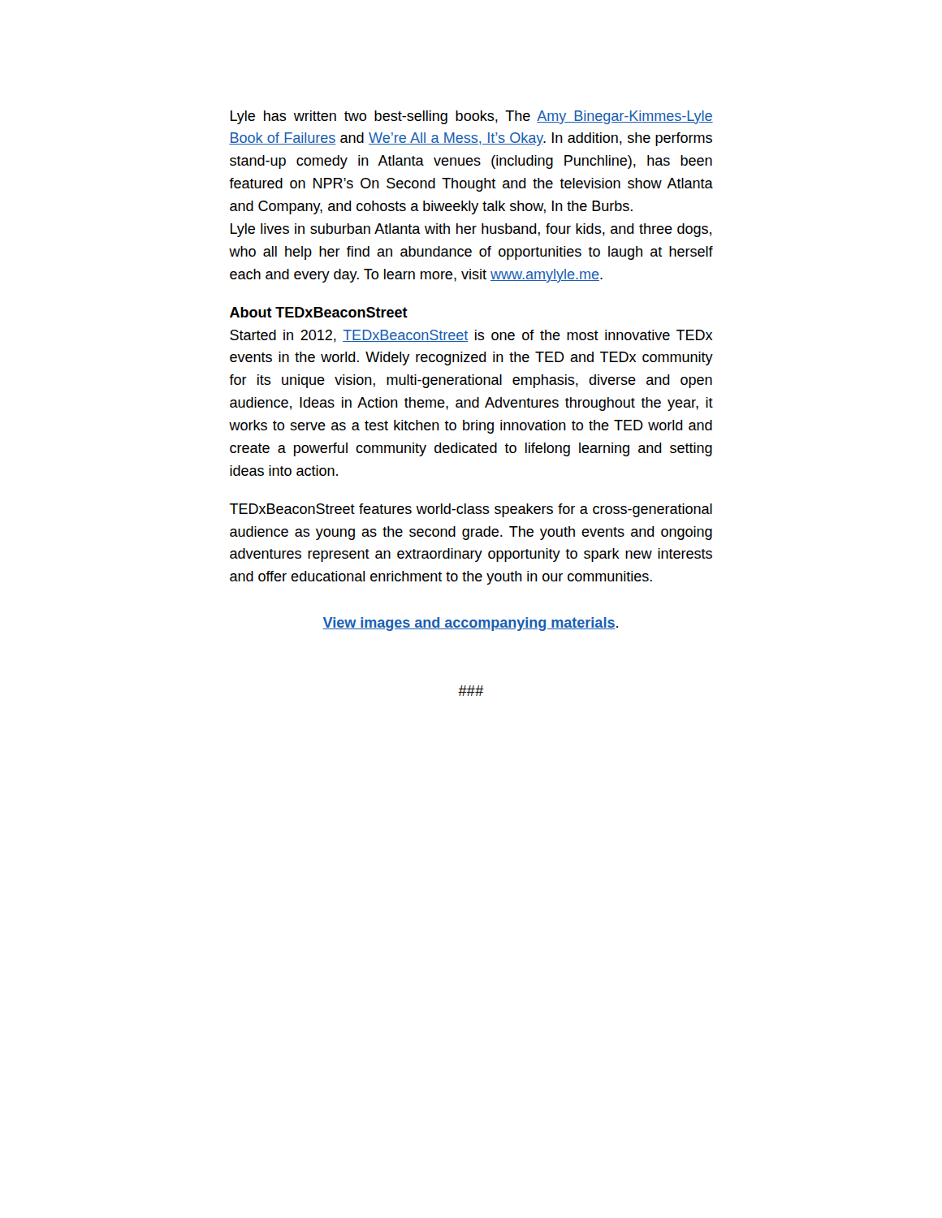Lyle has written two best-selling books, The Amy Binegar-Kimmes-Lyle Book of Failures and We’re All a Mess, It’s Okay. In addition, she performs stand-up comedy in Atlanta venues (including Punchline), has been featured on NPR’s On Second Thought and the television show Atlanta and Company, and cohosts a biweekly talk show, In the Burbs.
Lyle lives in suburban Atlanta with her husband, four kids, and three dogs, who all help her find an abundance of opportunities to laugh at herself each and every day. To learn more, visit www.amylyle.me.
About TEDxBeaconStreet
Started in 2012, TEDxBeaconStreet is one of the most innovative TEDx events in the world. Widely recognized in the TED and TEDx community for its unique vision, multi-generational emphasis, diverse and open audience, Ideas in Action theme, and Adventures throughout the year, it works to serve as a test kitchen to bring innovation to the TED world and create a powerful community dedicated to lifelong learning and setting ideas into action.
TEDxBeaconStreet features world-class speakers for a cross-generational audience as young as the second grade. The youth events and ongoing adventures represent an extraordinary opportunity to spark new interests and offer educational enrichment to the youth in our communities.
View images and accompanying materials.
###